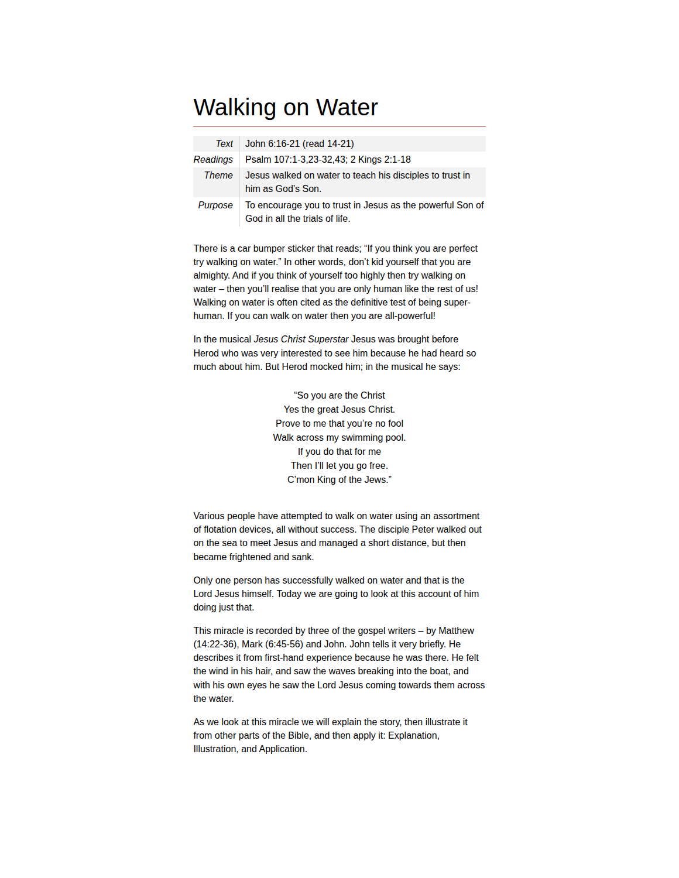Walking on Water
| Text | John 6:16-21 (read 14-21) |
| Readings | Psalm 107:1-3,23-32,43; 2 Kings 2:1-18 |
| Theme | Jesus walked on water to teach his disciples to trust in him as God’s Son. |
| Purpose | To encourage you to trust in Jesus as the powerful Son of God in all the trials of life. |
There is a car bumper sticker that reads; “If you think you are perfect try walking on water.” In other words, don’t kid yourself that you are almighty. And if you think of yourself too highly then try walking on water – then you’ll realise that you are only human like the rest of us! Walking on water is often cited as the definitive test of being super-human. If you can walk on water then you are all-powerful!
In the musical Jesus Christ Superstar Jesus was brought before Herod who was very interested to see him because he had heard so much about him. But Herod mocked him; in the musical he says:
“So you are the Christ
Yes the great Jesus Christ.
Prove to me that you’re no fool
Walk across my swimming pool.
If you do that for me
Then I’ll let you go free.
C’mon King of the Jews.”
Various people have attempted to walk on water using an assortment of flotation devices, all without success. The disciple Peter walked out on the sea to meet Jesus and managed a short distance, but then became frightened and sank.
Only one person has successfully walked on water and that is the Lord Jesus himself. Today we are going to look at this account of him doing just that.
This miracle is recorded by three of the gospel writers – by Matthew (14:22-36), Mark (6:45-56) and John. John tells it very briefly. He describes it from first-hand experience because he was there. He felt the wind in his hair, and saw the waves breaking into the boat, and with his own eyes he saw the Lord Jesus coming towards them across the water.
As we look at this miracle we will explain the story, then illustrate it from other parts of the Bible, and then apply it: Explanation, Illustration, and Application.